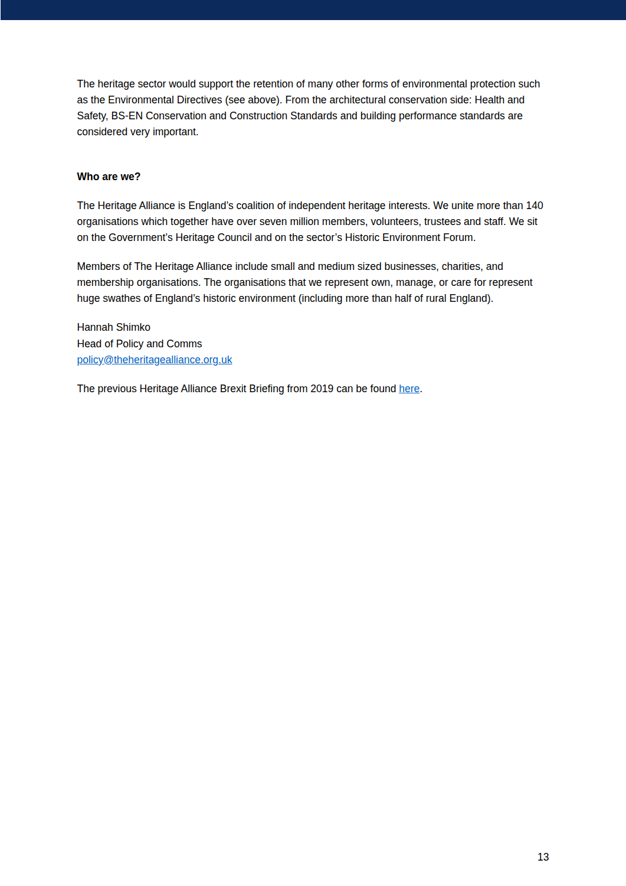The heritage sector would support the retention of many other forms of environmental protection such as the Environmental Directives (see above). From the architectural conservation side: Health and Safety, BS-EN Conservation and Construction Standards and building performance standards are considered very important.
Who are we?
The Heritage Alliance is England’s coalition of independent heritage interests. We unite more than 140 organisations which together have over seven million members, volunteers, trustees and staff. We sit on the Government’s Heritage Council and on the sector’s Historic Environment Forum.
Members of The Heritage Alliance include small and medium sized businesses, charities, and membership organisations. The organisations that we represent own, manage, or care for represent huge swathes of England’s historic environment (including more than half of rural England).
Hannah Shimko
Head of Policy and Comms
policy@theheritagealliance.org.uk
The previous Heritage Alliance Brexit Briefing from 2019 can be found here.
13